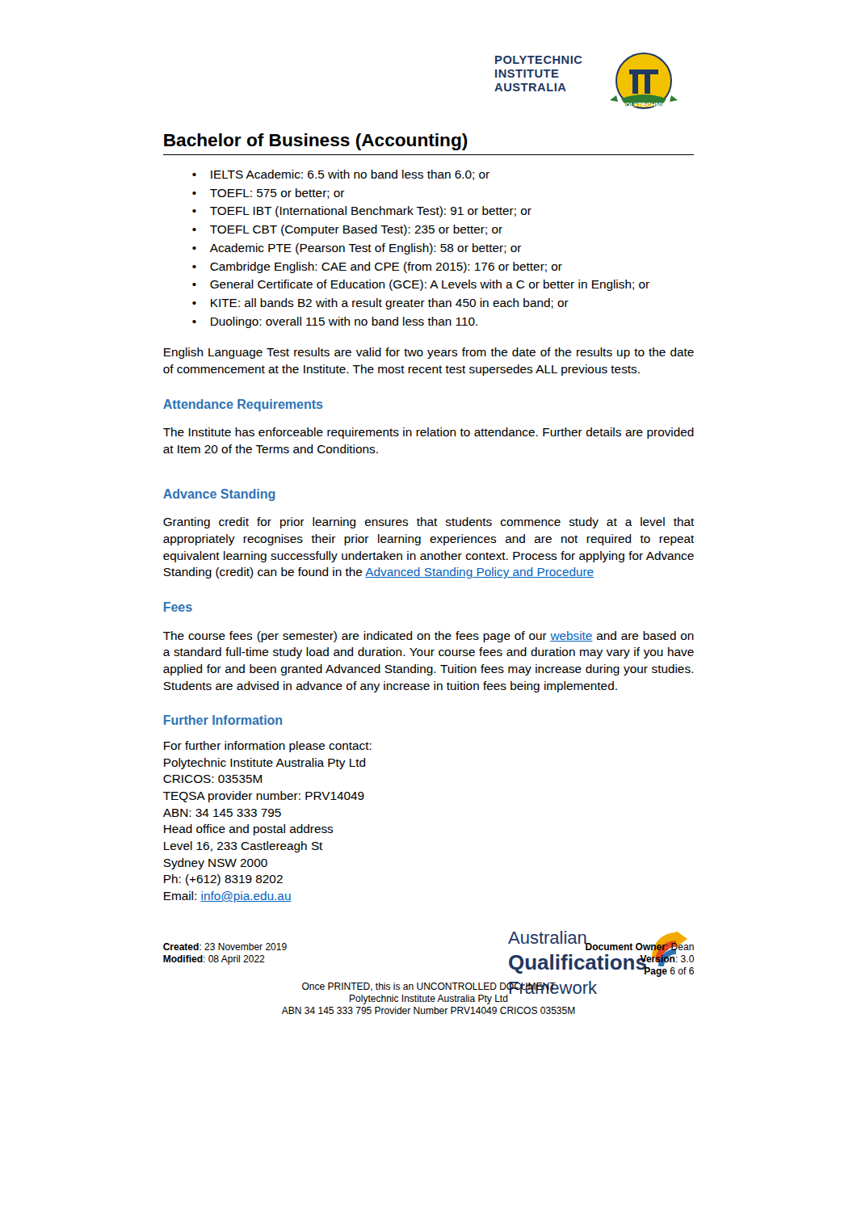POLYTECHNIC
INSTITUTE
AUSTRALIA
POLYTECHNIC
Bachelor of Business (Accounting)
IELTS Academic: 6.5 with no band less than 6.0; or
TOEFL: 575 or better; or
TOEFL IBT (International Benchmark Test): 91 or better; or
TOEFL CBT (Computer Based Test): 235 or better; or
Academic PTE (Pearson Test of English): 58 or better; or
Cambridge English: CAE and CPE (from 2015): 176 or better; or
General Certificate of Education (GCE): A Levels with a C or better in English; or
KITE: all bands B2 with a result greater than 450 in each band; or
Duolingo: overall 115 with no band less than 110.
English Language Test results are valid for two years from the date of the results up to the date of commencement at the Institute. The most recent test supersedes ALL previous tests.
Attendance Requirements
The Institute has enforceable requirements in relation to attendance. Further details are provided at Item 20 of the Terms and Conditions.
Advance Standing
Granting credit for prior learning ensures that students commence study at a level that appropriately recognises their prior learning experiences and are not required to repeat equivalent learning successfully undertaken in another context. Process for applying for Advance Standing (credit) can be found in the Advanced Standing Policy and Procedure
Fees
The course fees (per semester) are indicated on the fees page of our website and are based on a standard full-time study load and duration. Your course fees and duration may vary if you have applied for and been granted Advanced Standing. Tuition fees may increase during your studies. Students are advised in advance of any increase in tuition fees being implemented.
Further Information
For further information please contact:
Polytechnic Institute Australia Pty Ltd
CRICOS: 03535M
TEQSA provider number: PRV14049
ABN: 34 145 333 795
Head office and postal address
Level 16, 233 Castlereagh St
Sydney NSW 2000
Ph: (+612) 8319 8202
Email: info@pia.edu.au
Australian Qualifications Framework
Created: 23 November 2019
Modified: 08 April 2022
Document Owner: Dean
Version: 3.0
Page 6 of 6
Once PRINTED, this is an UNCONTROLLED DOCUMENT
Polytechnic Institute Australia Pty Ltd
ABN 34 145 333 795 Provider Number PRV14049 CRICOS 03535M